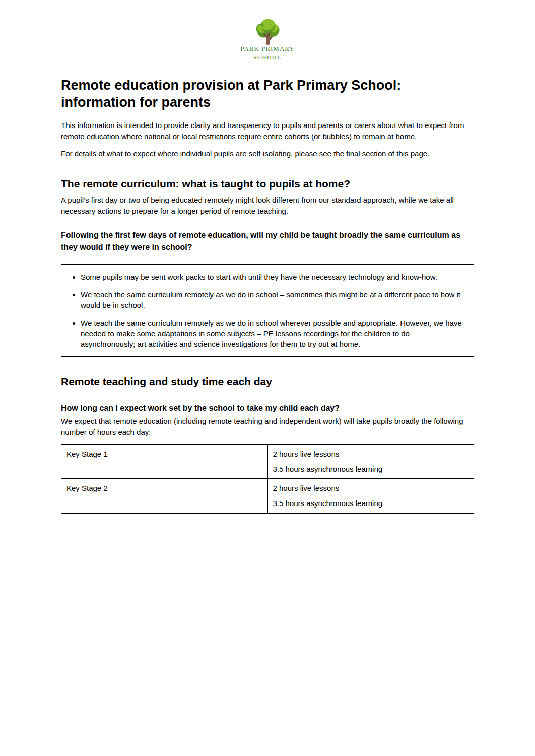🌳
PARK PRIMARYSCHOOL
Remote education provision at Park Primary School: information for parents
This information is intended to provide clarity and transparency to pupils and parents or carers about what to expect from remote education where national or local restrictions require entire cohorts (or bubbles) to remain at home.
For details of what to expect where individual pupils are self-isolating, please see the final section of this page.
The remote curriculum: what is taught to pupils at home?
A pupil’s first day or two of being educated remotely might look different from our standard approach, while we take all necessary actions to prepare for a longer period of remote teaching.
Following the first few days of remote education, will my child be taught broadly the same curriculum as they would if they were in school?
Some pupils may be sent work packs to start with until they have the necessary technology and know-how.
We teach the same curriculum remotely as we do in school – sometimes this might be at a different pace to how it would be in school.
We teach the same curriculum remotely as we do in school wherever possible and appropriate. However, we have needed to make some adaptations in some subjects – PE lessons recordings for the children to do asynchronously; art activities and science investigations for them to try out at home.
Remote teaching and study time each day
How long can I expect work set by the school to take my child each day?
We expect that remote education (including remote teaching and independent work) will take pupils broadly the following number of hours each day:
| Key Stage 1 | 2 hours live lessons 3.5 hours asynchronous learning |
| Key Stage 2 | 2 hours live lessons 3.5 hours asynchronous learning |